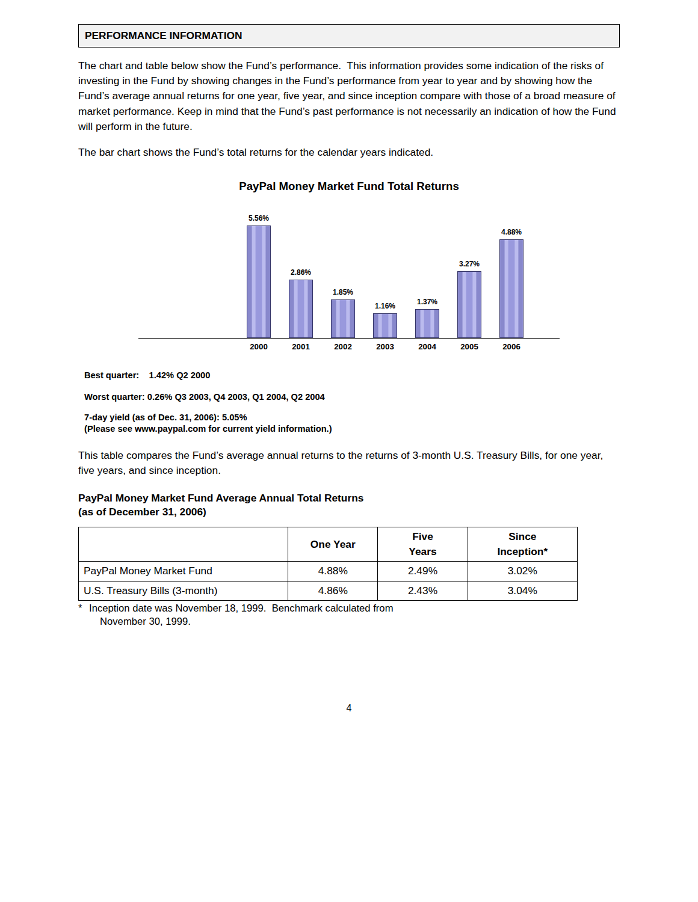PERFORMANCE INFORMATION
The chart and table below show the Fund’s performance. This information provides some indication of the risks of investing in the Fund by showing changes in the Fund’s performance from year to year and by showing how the Fund’s average annual returns for one year, five year, and since inception compare with those of a broad measure of market performance. Keep in mind that the Fund’s past performance is not necessarily an indication of how the Fund will perform in the future.
The bar chart shows the Fund’s total returns for the calendar years indicated.
PayPal Money Market Fund Total Returns
5.56%
2.86%
1.85%
1.16%
1.37%
3.27%
4.88%
2000 2001 2002 2003 2004 2005 2006
Best quarter: 1.42% Q2 2000
Worst quarter: 0.26% Q3 2003, Q4 2003, Q1 2004, Q2 2004
7-day yield (as of Dec. 31, 2006): 5.05%
(Please see www.paypal.com for current yield information.)
This table compares the Fund’s average annual returns to the returns of 3-month U.S. Treasury Bills, for one year, five years, and since inception.
PayPal Money Market Fund Average Annual Total Returns
(as of December 31, 2006)
| | One Year | Five Years | Since Inception* |
| --- | --- | --- | --- |
| PayPal Money Market Fund | 4.88% | 2.49% | 3.02% |
| U.S. Treasury Bills (3-month) | 4.86% | 2.43% | 3.04% |
*Inception date was November 18, 1999. Benchmark calculated from
November 30, 1999.
4